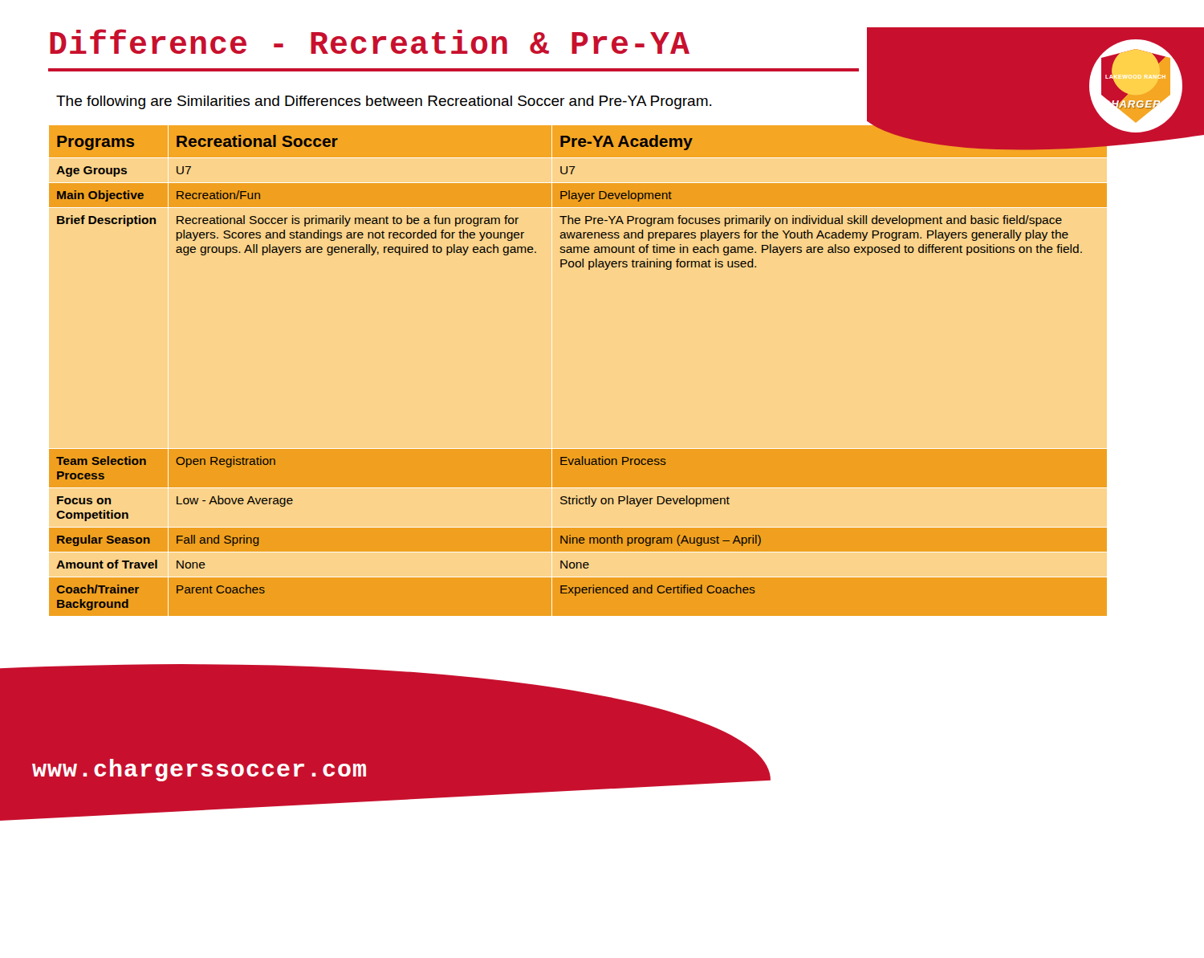LAKEWOOD RANCH CHARGERS
Difference - Recreation & Pre-YA
The following are Similarities and Differences between Recreational Soccer and Pre-YA Program.
| Programs | Recreational Soccer | Pre-YA Academy |
| --- | --- | --- |
| Age Groups | U7 | U7 |
| Main Objective | Recreation/Fun | Player Development |
| Brief Description | Recreational Soccer is primarily meant to be a fun program for players. Scores and standings are not recorded for the younger age groups. All players are generally, required to play each game. | The Pre-YA Program focuses primarily on individual skill development and basic field/space awareness and prepares players for the Youth Academy Program. Players generally play the same amount of time in each game. Players are also exposed to different positions on the field. Pool players training format is used. |
| Team Selection Process | Open Registration | Evaluation Process |
| Focus on Competition | Low - Above Average | Strictly on Player Development |
| Regular Season | Fall and Spring | Nine month program (August – April) |
| Amount of Travel | None | None |
| Coach/Trainer Background | Parent Coaches | Experienced and Certified Coaches |
www.chargerssoccer.com